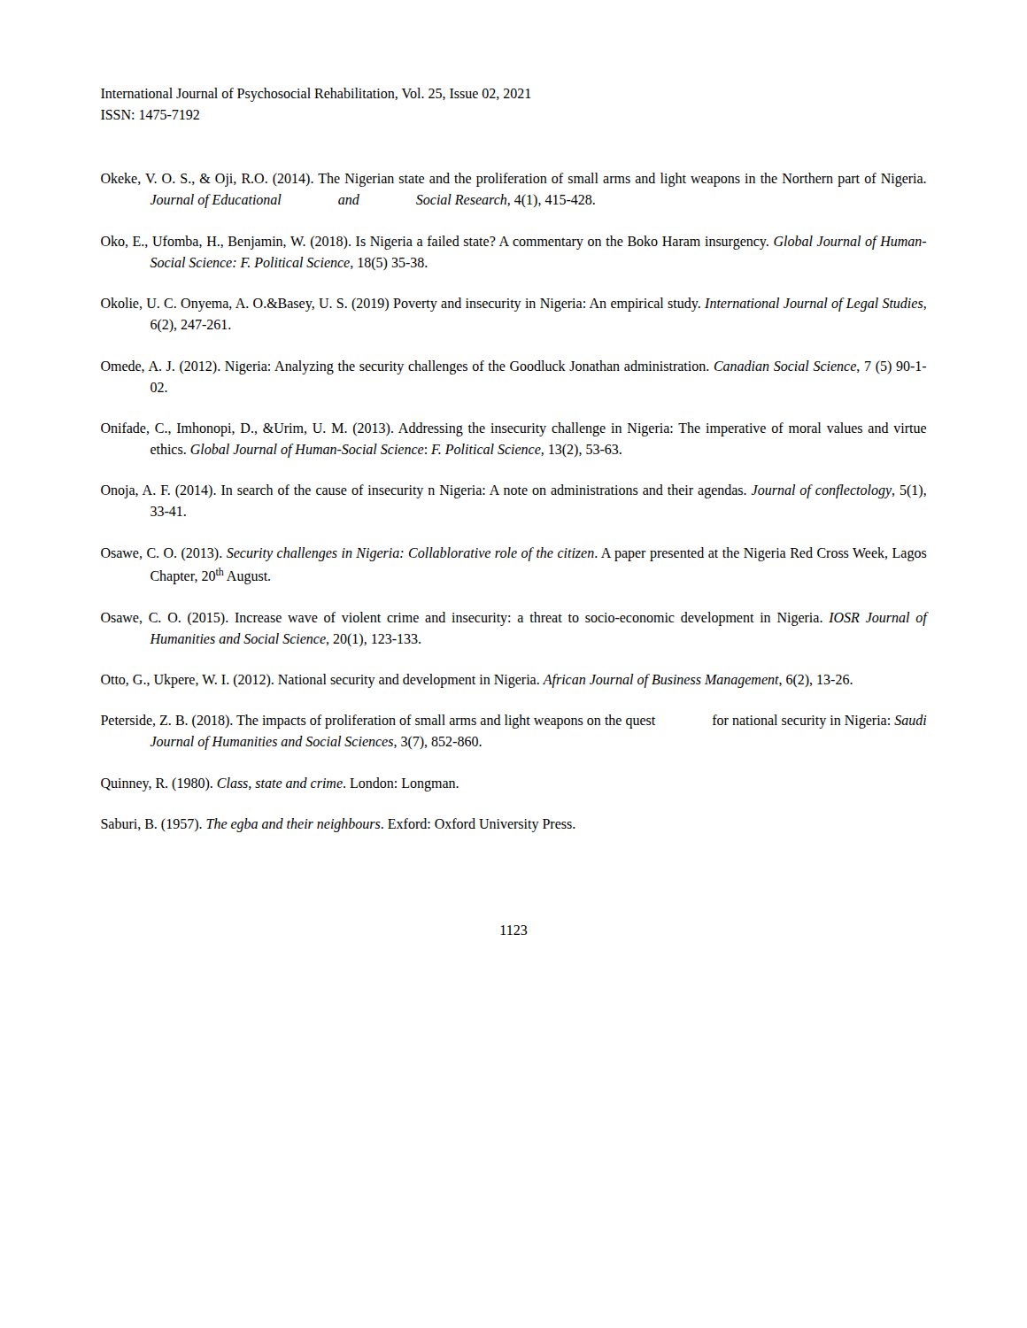International Journal of Psychosocial Rehabilitation, Vol. 25, Issue 02, 2021
ISSN: 1475-7192
Okeke, V. O. S., & Oji, R.O. (2014). The Nigerian state and the proliferation of small arms and light weapons in the Northern part of Nigeria. Journal of Educational and Social Research, 4(1), 415-428.
Oko, E., Ufomba, H., Benjamin, W. (2018). Is Nigeria a failed state? A commentary on the Boko Haram insurgency. Global Journal of Human-Social Science: F. Political Science, 18(5) 35-38.
Okolie, U. C. Onyema, A. O.&Basey, U. S. (2019) Poverty and insecurity in Nigeria: An empirical study. International Journal of Legal Studies, 6(2), 247-261.
Omede, A. J. (2012). Nigeria: Analyzing the security challenges of the Goodluck Jonathan administration. Canadian Social Science, 7 (5) 90-1-02.
Onifade, C., Imhonopi, D., &Urim, U. M. (2013). Addressing the insecurity challenge in Nigeria: The imperative of moral values and virtue ethics. Global Journal of Human-Social Science: F. Political Science, 13(2), 53-63.
Onoja, A. F. (2014). In search of the cause of insecurity n Nigeria: A note on administrations and their agendas. Journal of conflectology, 5(1), 33-41.
Osawe, C. O. (2013). Security challenges in Nigeria: Collablorative role of the citizen. A paper presented at the Nigeria Red Cross Week, Lagos Chapter, 20th August.
Osawe, C. O. (2015). Increase wave of violent crime and insecurity: a threat to socio-economic development in Nigeria. IOSR Journal of Humanities and Social Science, 20(1), 123-133.
Otto, G., Ukpere, W. I. (2012). National security and development in Nigeria. African Journal of Business Management, 6(2), 13-26.
Peterside, Z. B. (2018). The impacts of proliferation of small arms and light weapons on the quest for national security in Nigeria: Saudi Journal of Humanities and Social Sciences, 3(7), 852-860.
Quinney, R. (1980). Class, state and crime. London: Longman.
Saburi, B. (1957). The egba and their neighbours. Exford: Oxford University Press.
1123